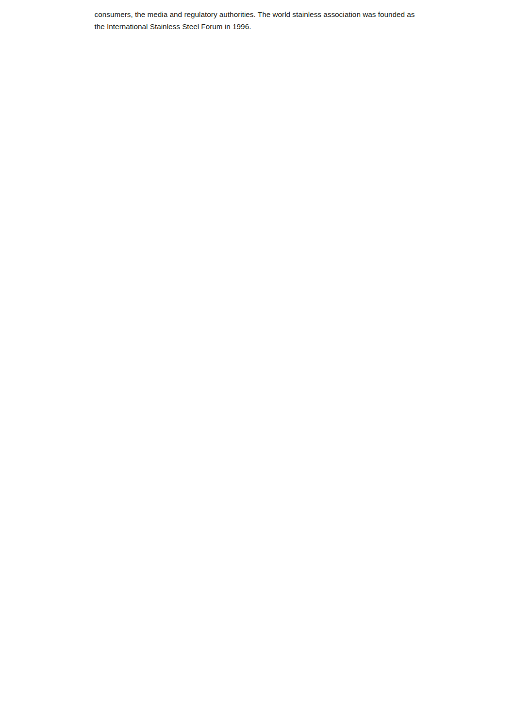consumers, the media and regulatory authorities. The world stainless association was founded as the International Stainless Steel Forum in 1996.